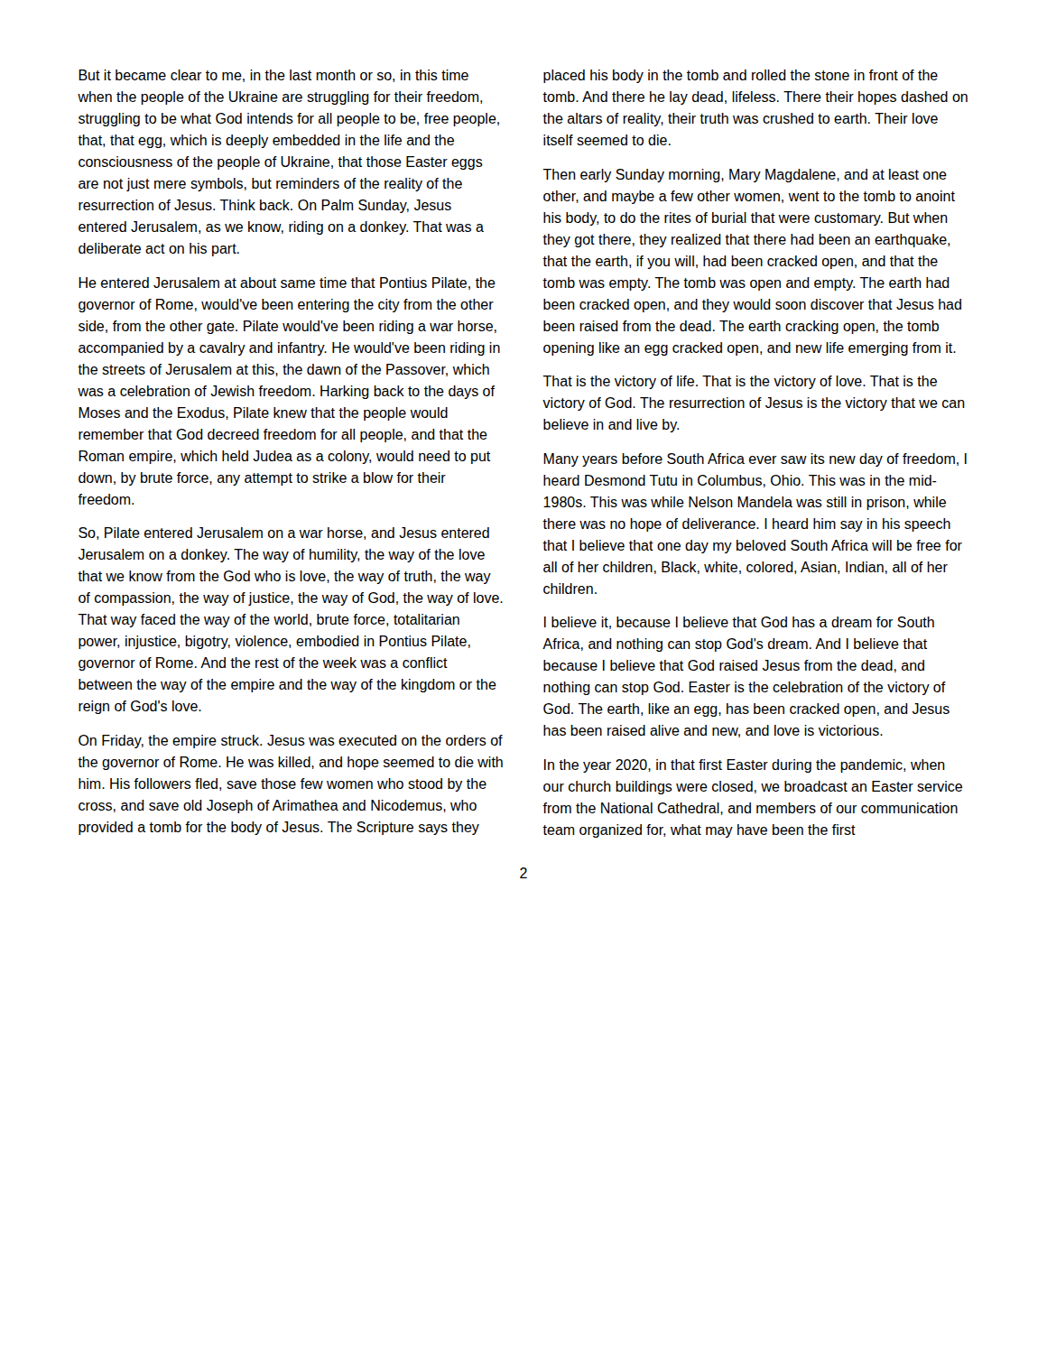But it became clear to me, in the last month or so, in this time when the people of the Ukraine are struggling for their freedom, struggling to be what God intends for all people to be, free people, that, that egg, which is deeply embedded in the life and the consciousness of the people of Ukraine, that those Easter eggs are not just mere symbols, but reminders of the reality of the resurrection of Jesus. Think back. On Palm Sunday, Jesus entered Jerusalem, as we know, riding on a donkey. That was a deliberate act on his part.
He entered Jerusalem at about same time that Pontius Pilate, the governor of Rome, would've been entering the city from the other side, from the other gate. Pilate would've been riding a war horse, accompanied by a cavalry and infantry. He would've been riding in the streets of Jerusalem at this, the dawn of the Passover, which was a celebration of Jewish freedom. Harking back to the days of Moses and the Exodus, Pilate knew that the people would remember that God decreed freedom for all people, and that the Roman empire, which held Judea as a colony, would need to put down, by brute force, any attempt to strike a blow for their freedom.
So, Pilate entered Jerusalem on a war horse, and Jesus entered Jerusalem on a donkey. The way of humility, the way of the love that we know from the God who is love, the way of truth, the way of compassion, the way of justice, the way of God, the way of love. That way faced the way of the world, brute force, totalitarian power, injustice, bigotry, violence, embodied in Pontius Pilate, governor of Rome. And the rest of the week was a conflict between the way of the empire and the way of the kingdom or the reign of God's love.
On Friday, the empire struck. Jesus was executed on the orders of the governor of Rome. He was killed, and hope seemed to die with him. His followers fled, save those few women who stood by the cross, and save old Joseph of Arimathea and Nicodemus, who provided a tomb for the body of Jesus. The Scripture says they placed his body in the tomb and rolled the stone in front of the tomb. And there he lay dead, lifeless. There their hopes dashed on the altars of reality, their truth was crushed to earth. Their love itself seemed to die.
Then early Sunday morning, Mary Magdalene, and at least one other, and maybe a few other women, went to the tomb to anoint his body, to do the rites of burial that were customary. But when they got there, they realized that there had been an earthquake, that the earth, if you will, had been cracked open, and that the tomb was empty. The tomb was open and empty. The earth had been cracked open, and they would soon discover that Jesus had been raised from the dead. The earth cracking open, the tomb opening like an egg cracked open, and new life emerging from it.
That is the victory of life. That is the victory of love. That is the victory of God. The resurrection of Jesus is the victory that we can believe in and live by.
Many years before South Africa ever saw its new day of freedom, I heard Desmond Tutu in Columbus, Ohio. This was in the mid-1980s. This was while Nelson Mandela was still in prison, while there was no hope of deliverance. I heard him say in his speech that I believe that one day my beloved South Africa will be free for all of her children, Black, white, colored, Asian, Indian, all of her children.
I believe it, because I believe that God has a dream for South Africa, and nothing can stop God's dream. And I believe that because I believe that God raised Jesus from the dead, and nothing can stop God. Easter is the celebration of the victory of God. The earth, like an egg, has been cracked open, and Jesus has been raised alive and new, and love is victorious.
In the year 2020, in that first Easter during the pandemic, when our church buildings were closed, we broadcast an Easter service from the National Cathedral, and members of our communication team organized for, what may have been the first
2